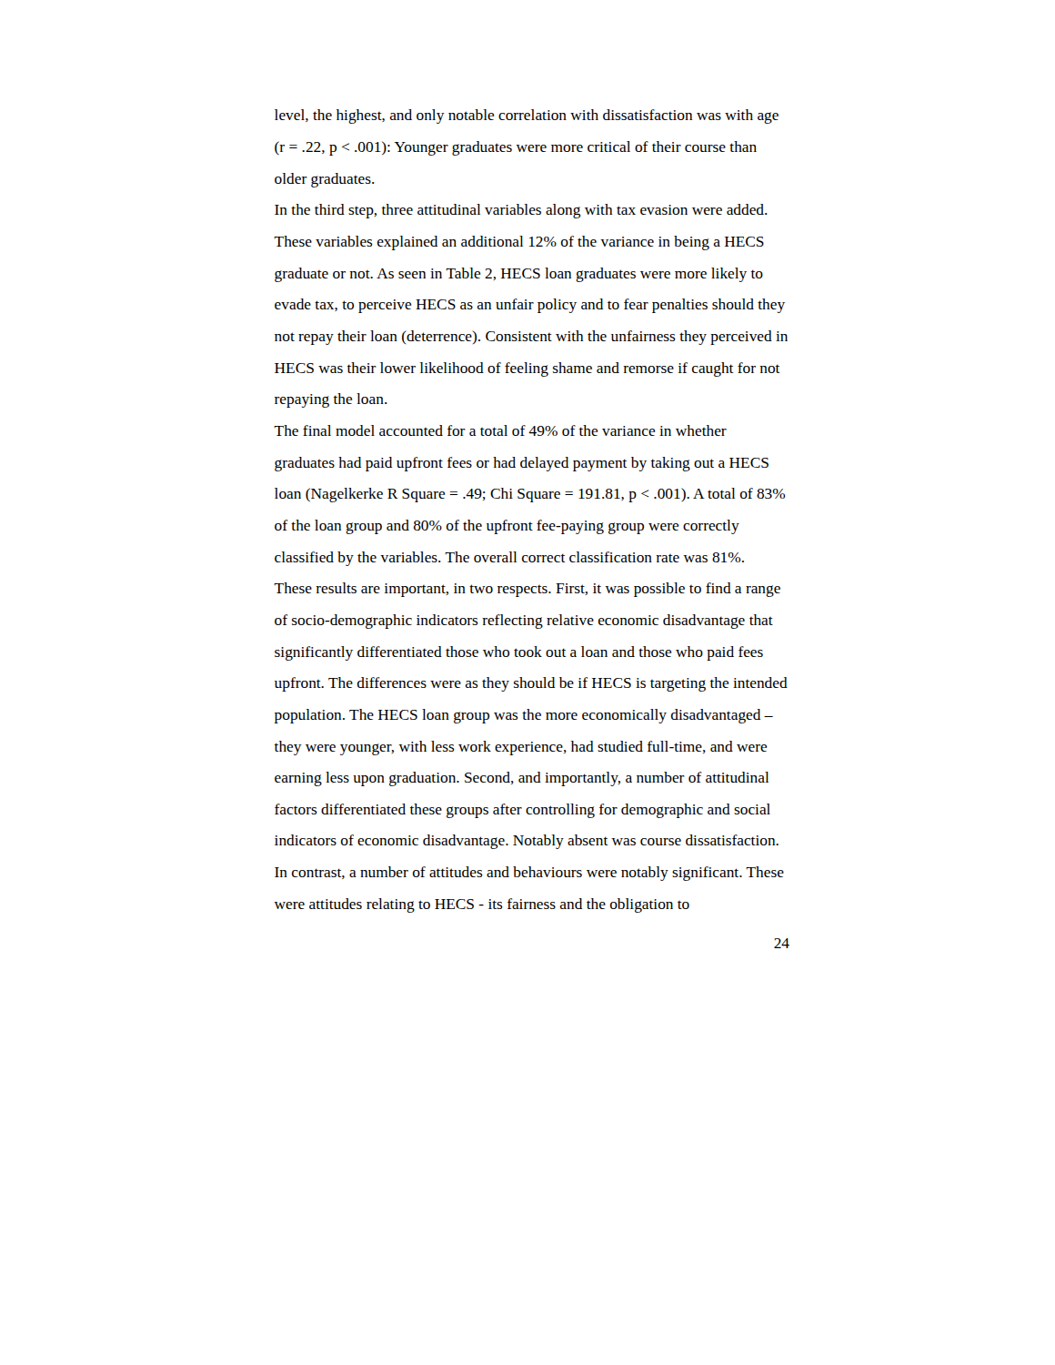level, the highest, and only notable correlation with dissatisfaction was with age (r = .22, p < .001): Younger graduates were more critical of their course than older graduates.
In the third step, three attitudinal variables along with tax evasion were added. These variables explained an additional 12% of the variance in being a HECS graduate or not. As seen in Table 2, HECS loan graduates were more likely to evade tax, to perceive HECS as an unfair policy and to fear penalties should they not repay their loan (deterrence). Consistent with the unfairness they perceived in HECS was their lower likelihood of feeling shame and remorse if caught for not repaying the loan.
The final model accounted for a total of 49% of the variance in whether graduates had paid upfront fees or had delayed payment by taking out a HECS loan (Nagelkerke R Square = .49; Chi Square = 191.81, p < .001). A total of 83% of the loan group and 80% of the upfront fee-paying group were correctly classified by the variables. The overall correct classification rate was 81%.
These results are important, in two respects. First, it was possible to find a range of socio-demographic indicators reflecting relative economic disadvantage that significantly differentiated those who took out a loan and those who paid fees upfront. The differences were as they should be if HECS is targeting the intended population. The HECS loan group was the more economically disadvantaged – they were younger, with less work experience, had studied full-time, and were earning less upon graduation. Second, and importantly, a number of attitudinal factors differentiated these groups after controlling for demographic and social indicators of economic disadvantage. Notably absent was course dissatisfaction. In contrast, a number of attitudes and behaviours were notably significant. These were attitudes relating to HECS - its fairness and the obligation to
24